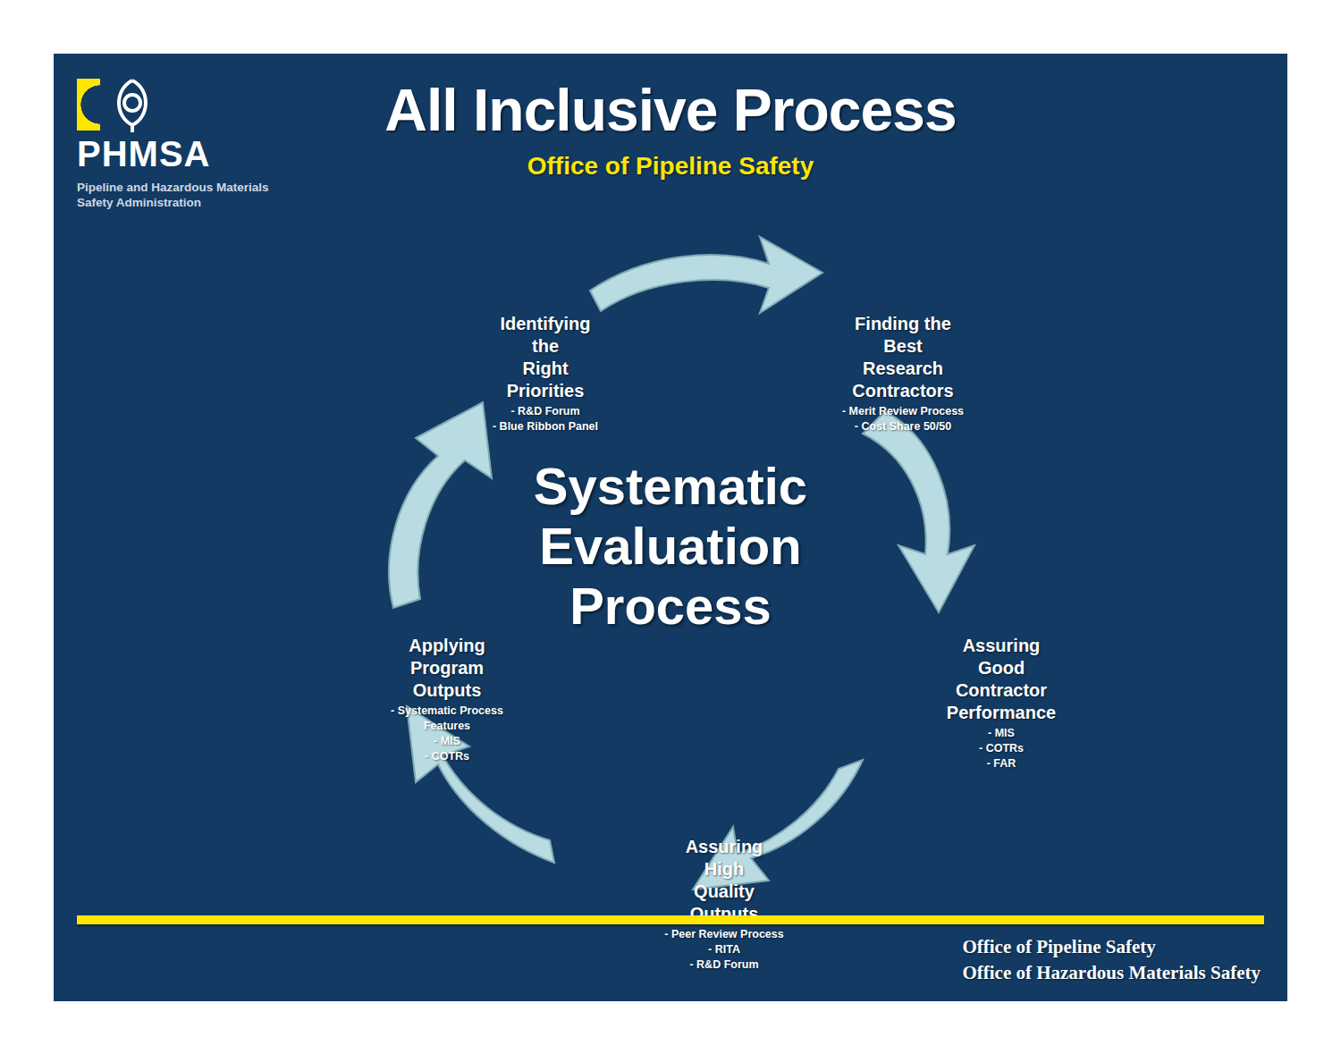PHMSA
Pipeline and Hazardous Materials
Safety Administration
All Inclusive Process
Office of Pipeline Safety
Systematic
Evaluation
Process
Identifying
the
Right
Priorities - R&D Forum
- Blue Ribbon Panel
Finding the
Best
Research
Contractors - Merit Review Process
- Cost Share 50/50
Assuring
Good
Contractor
Performance - MIS
- COTRs
- FAR
Assuring
High
Quality
Outputs - Peer Review Process
- RITA
- R&D Forum
Applying
Program
Outputs - Systematic Process
Features
- MIS
- COTRs
Office of Pipeline Safety
Office of Hazardous Materials Safety